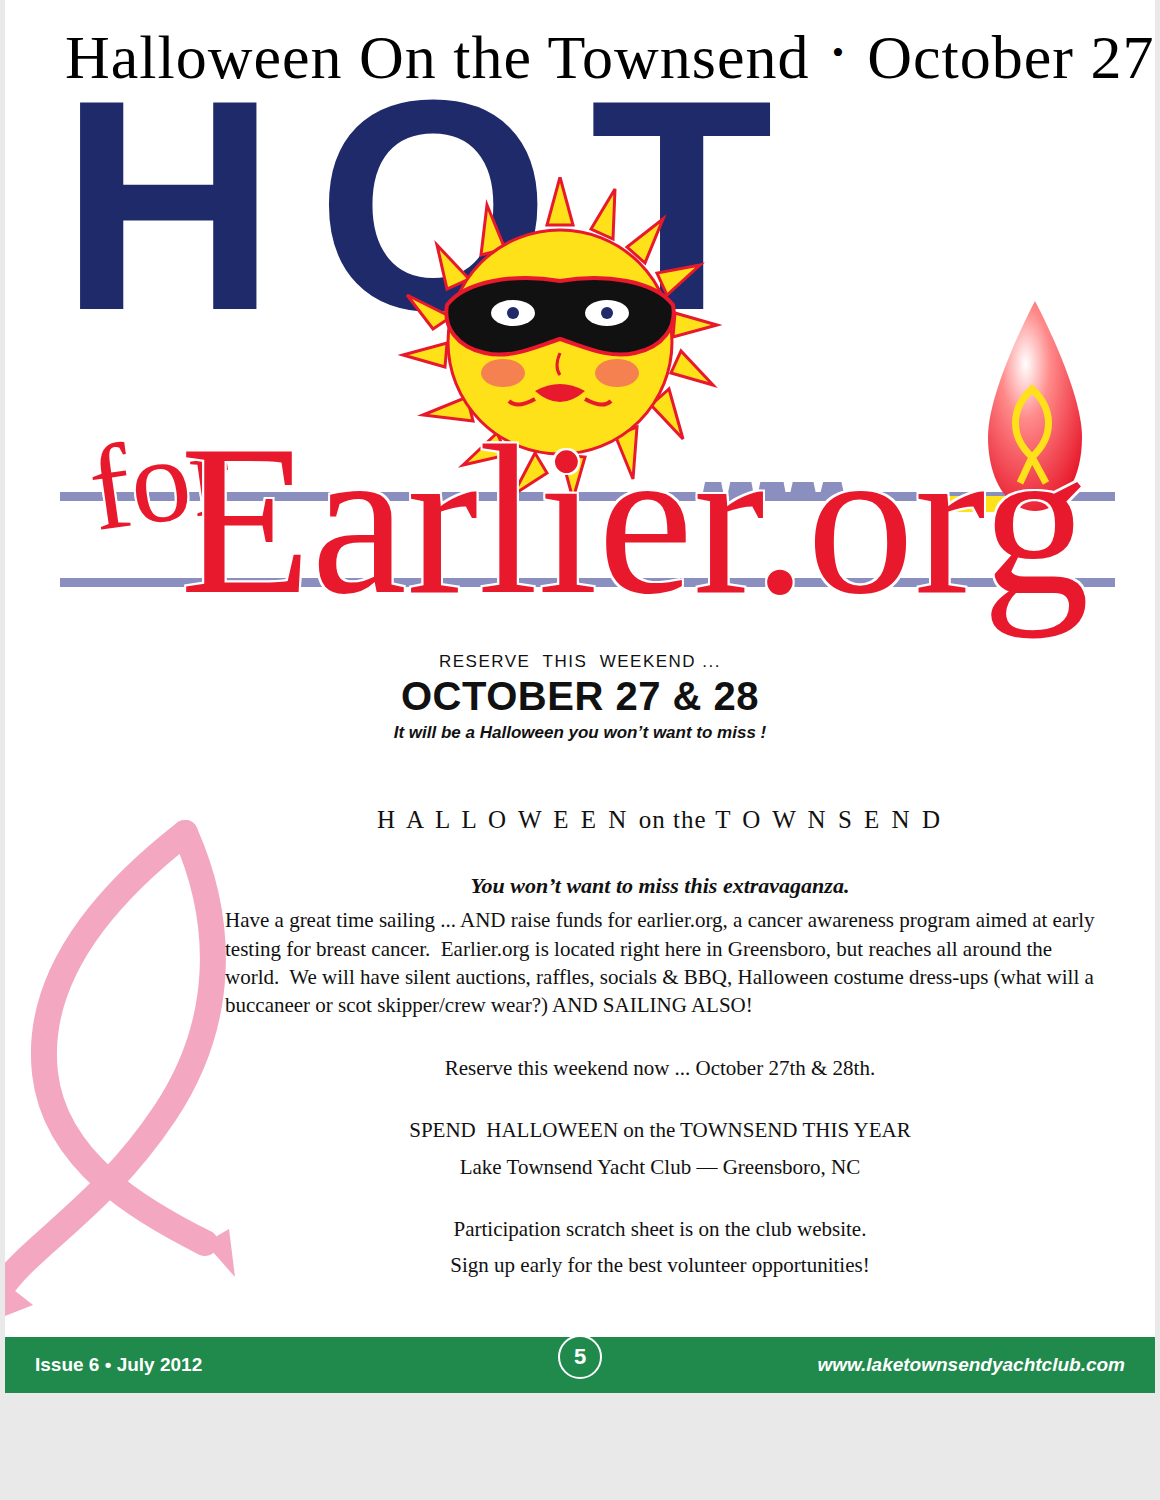Halloween On the Townsend • October 27-29 • 2012
HOT
for
Earlier.org
RESERVE THIS WEEKEND ...
OCTOBER 27 & 28
It will be a Halloween you won’t want to miss !
H A L L O W E E N on the T O W N S E N D
You won’t want to miss this extravaganza.
Have a great time sailing ... AND raise funds for earlier.org, a cancer awareness program aimed at early testing for breast cancer. Earlier.org is located right here in Greensboro, but reaches all around the world. We will have silent auctions, raffles, socials & BBQ, Halloween costume dress-ups (what will a buccaneer or scot skipper/crew wear?) AND SAILING ALSO!
Reserve this weekend now ... October 27th & 28th.
SPEND HALLOWEEN on the TOWNSEND THIS YEAR
Lake Townsend Yacht Club — Greensboro, NC
Participation scratch sheet is on the club website.
Sign up early for the best volunteer opportunities!
Issue 6 • July 2012
www.laketownsendyachtclub.com
5